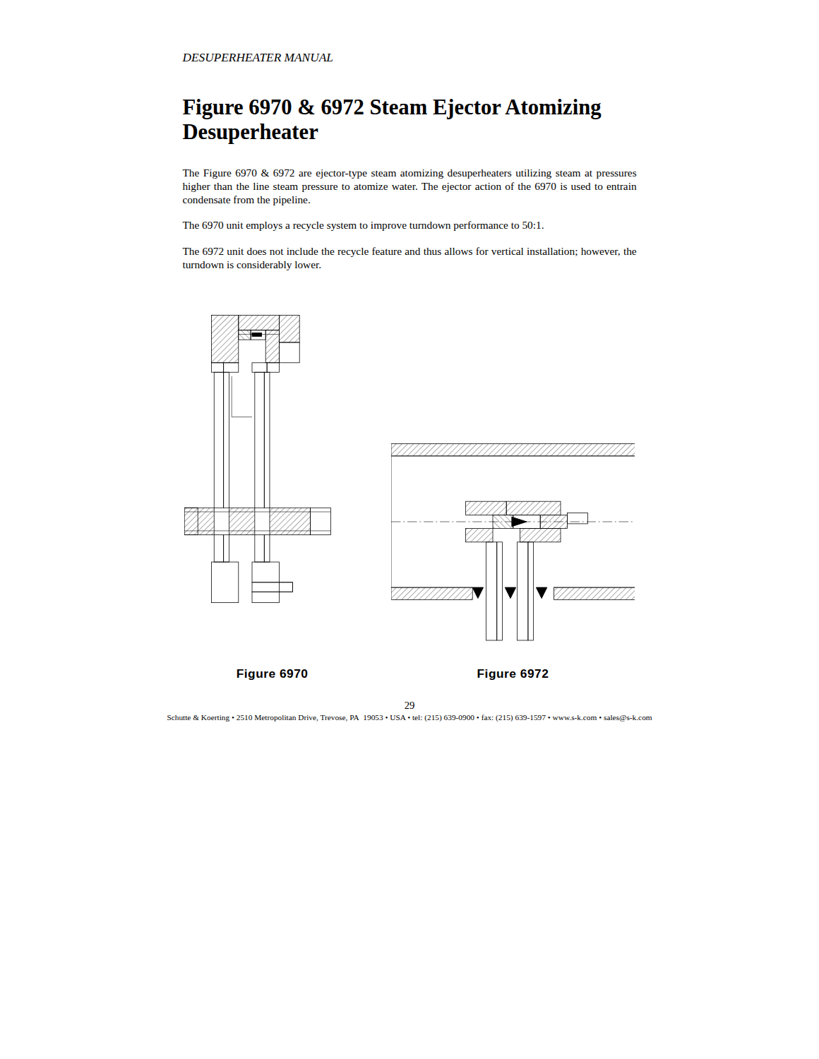DESUPERHEATER MANUAL
Figure 6970 & 6972 Steam Ejector Atomizing Desuperheater
The Figure 6970 & 6972 are ejector-type steam atomizing desuperheaters utilizing steam at pressures higher than the line steam pressure to atomize water. The ejector action of the 6970 is used to entrain condensate from the pipeline.
The 6970 unit employs a recycle system to improve turndown performance to 50:1.
The 6972 unit does not include the recycle feature and thus allows for vertical installation; however, the turndown is considerably lower.
Figure 6970
Figure 6972
29
Schutte & Koerting • 2510 Metropolitan Drive, Trevose, PA 19053 • USA • tel: (215) 639-0900 • fax: (215) 639-1597 • www.s-k.com • sales@s-k.com